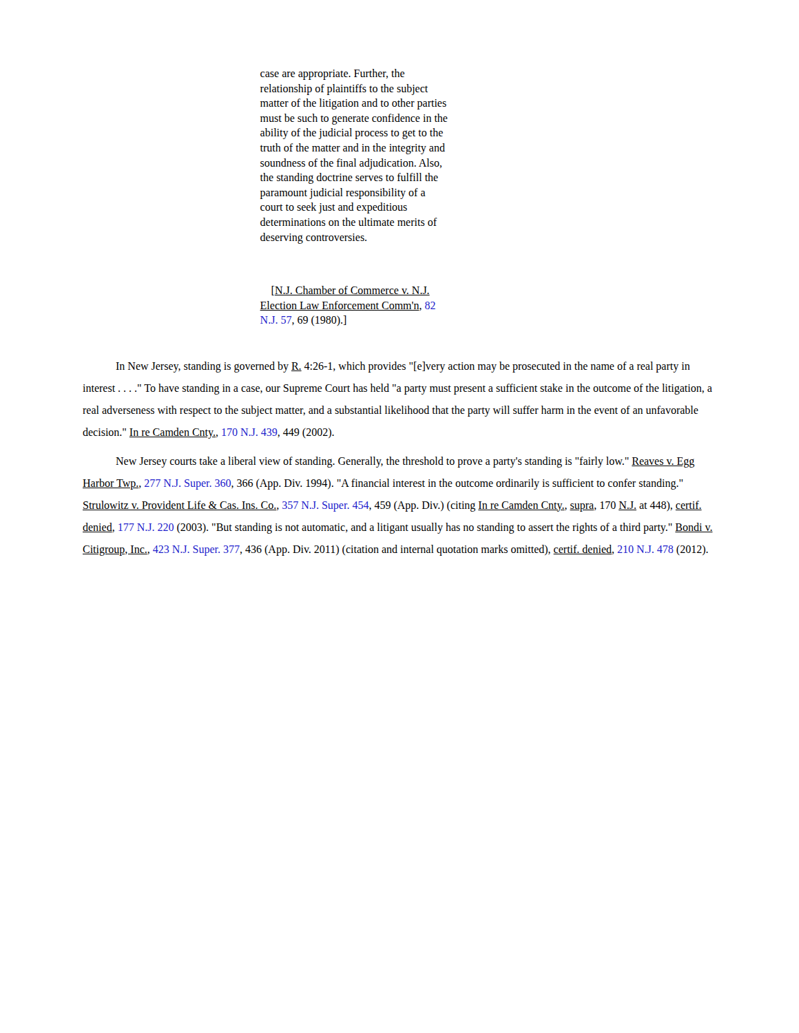case are appropriate. Further, the relationship of plaintiffs to the subject matter of the litigation and to other parties must be such to generate confidence in the ability of the judicial process to get to the truth of the matter and in the integrity and soundness of the final adjudication. Also, the standing doctrine serves to fulfill the paramount judicial responsibility of a court to seek just and expeditious determinations on the ultimate merits of deserving controversies.
[N.J. Chamber of Commerce v. N.J. Election Law Enforcement Comm'n, 82 N.J. 57, 69 (1980).]
In New Jersey, standing is governed by R. 4:26-1, which provides "[e]very action may be prosecuted in the name of a real party in interest . . . ." To have standing in a case, our Supreme Court has held "a party must present a sufficient stake in the outcome of the litigation, a real adverseness with respect to the subject matter, and a substantial likelihood that the party will suffer harm in the event of an unfavorable decision." In re Camden Cnty., 170 N.J. 439, 449 (2002).
New Jersey courts take a liberal view of standing. Generally, the threshold to prove a party's standing is "fairly low." Reaves v. Egg Harbor Twp., 277 N.J. Super. 360, 366 (App. Div. 1994). "A financial interest in the outcome ordinarily is sufficient to confer standing." Strulowitz v. Provident Life & Cas. Ins. Co., 357 N.J. Super. 454, 459 (App. Div.) (citing In re Camden Cnty., supra, 170 N.J. at 448), certif. denied, 177 N.J. 220 (2003). "But standing is not automatic, and a litigant usually has no standing to assert the rights of a third party." Bondi v. Citigroup, Inc., 423 N.J. Super. 377, 436 (App. Div. 2011) (citation and internal quotation marks omitted), certif. denied, 210 N.J. 478 (2012).